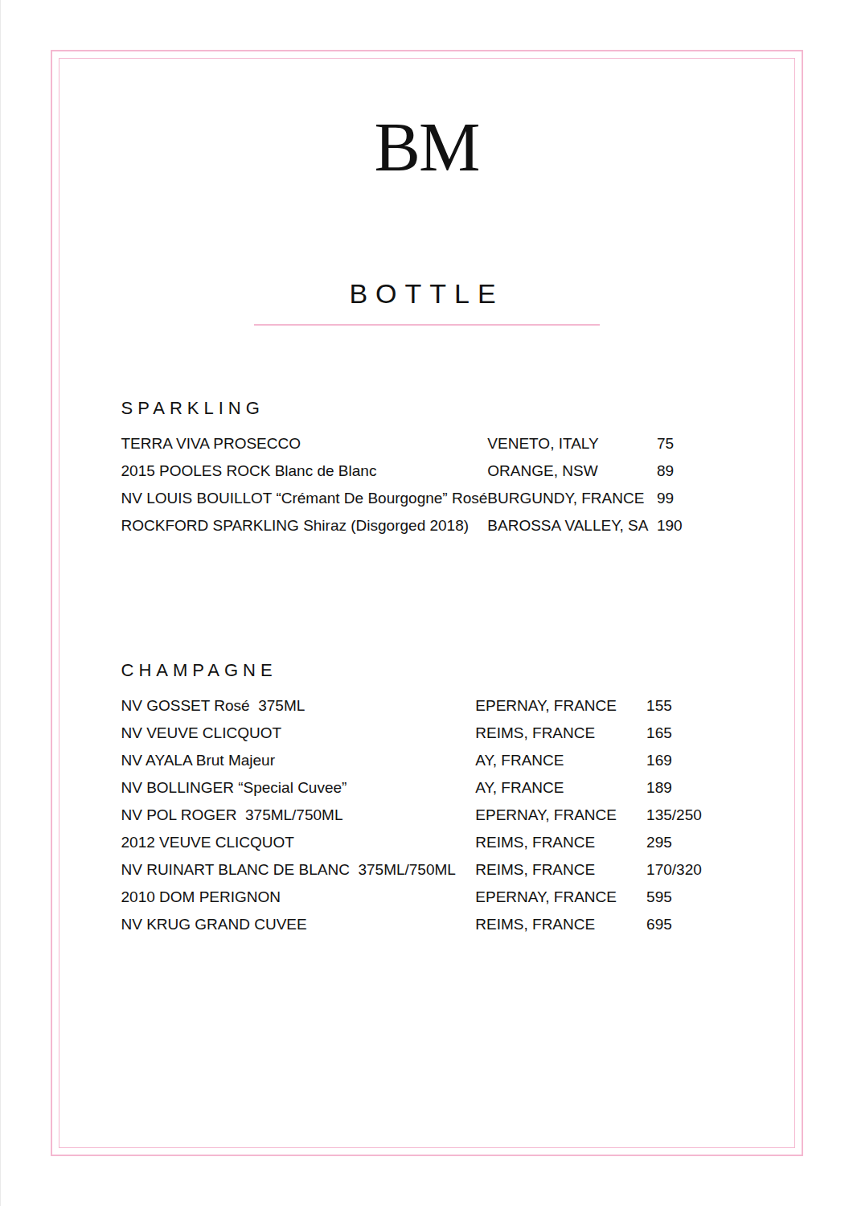BM
BOTTLE
SPARKLING
| TERRA VIVA PROSECCO | VENETO, ITALY | 75 |
| 2015 POOLES ROCK Blanc de Blanc | ORANGE, NSW | 89 |
| NV LOUIS BOUILLOT “Crémant De Bourgogne” Rosé | BURGUNDY, FRANCE | 99 |
| ROCKFORD SPARKLING Shiraz (Disgorged 2018) | BAROSSA VALLEY, SA | 190 |
CHAMPAGNE
| NV GOSSET Rosé 375ML | EPERNAY, FRANCE | 155 |
| NV VEUVE CLICQUOT | REIMS, FRANCE | 165 |
| NV AYALA Brut Majeur | AY, FRANCE | 169 |
| NV BOLLINGER “Special Cuvee” | AY, FRANCE | 189 |
| NV POL ROGER 375ML/750ML | EPERNAY, FRANCE | 135/250 |
| 2012 VEUVE CLICQUOT | REIMS, FRANCE | 295 |
| NV RUINART BLANC DE BLANC 375ML/750ML | REIMS, FRANCE | 170/320 |
| 2010 DOM PERIGNON | EPERNAY, FRANCE | 595 |
| NV KRUG GRAND CUVEE | REIMS, FRANCE | 695 |